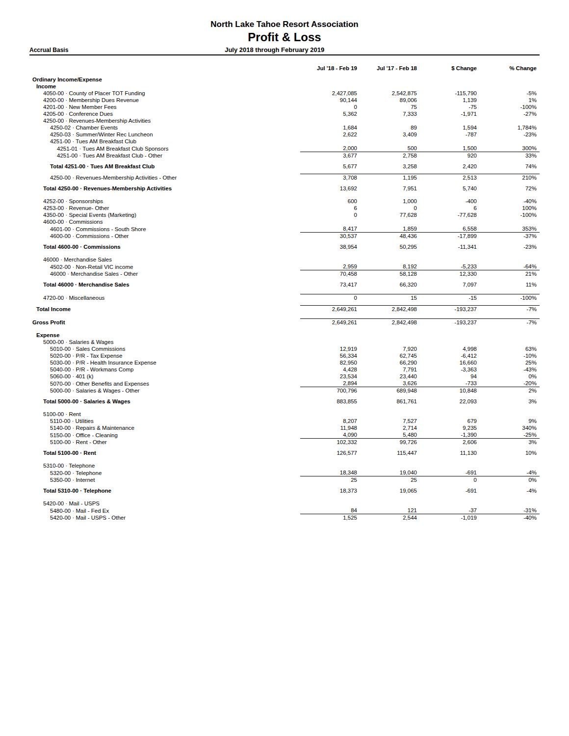North Lake Tahoe Resort Association
Profit & Loss
Accrual Basis
July 2018 through February 2019
| | Jul '18 - Feb 19 | Jul '17 - Feb 18 | $ Change | % Change |
| --- | --- | --- | --- | --- |
| Ordinary Income/Expense | | | | |
| Income | | | | |
| 4050-00 · County of Placer TOT Funding | 2,427,085 | 2,542,875 | -115,790 | -5% |
| 4200-00 · Membership Dues Revenue | 90,144 | 89,006 | 1,139 | 1% |
| 4201-00 · New Member Fees | 0 | 75 | -75 | -100% |
| 4205-00 · Conference Dues | 5,362 | 7,333 | -1,971 | -27% |
| 4250-00 · Revenues-Membership Activities | | | | |
| 4250-02 · Chamber Events | 1,684 | 89 | 1,594 | 1,784% |
| 4250-03 · Summer/Winter Rec Luncheon | 2,622 | 3,409 | -787 | -23% |
| 4251-00 · Tues AM Breakfast Club | | | | |
| 4251-01 · Tues AM Breakfast Club Sponsors | 2,000 | 500 | 1,500 | 300% |
| 4251-00 · Tues AM Breakfast Club - Other | 3,677 | 2,758 | 920 | 33% |
| Total 4251-00 · Tues AM Breakfast Club | 5,677 | 3,258 | 2,420 | 74% |
| 4250-00 · Revenues-Membership Activities - Other | 3,708 | 1,195 | 2,513 | 210% |
| Total 4250-00 · Revenues-Membership Activities | 13,692 | 7,951 | 5,740 | 72% |
| 4252-00 · Sponsorships | 600 | 1,000 | -400 | -40% |
| 4253-00 · Revenue- Other | 6 | 0 | 6 | 100% |
| 4350-00 · Special Events (Marketing) | 0 | 77,628 | -77,628 | -100% |
| 4600-00 · Commissions | | | | |
| 4601-00 · Commissions - South Shore | 8,417 | 1,859 | 6,558 | 353% |
| 4600-00 · Commissions - Other | 30,537 | 48,436 | -17,899 | -37% |
| Total 4600-00 · Commissions | 38,954 | 50,295 | -11,341 | -23% |
| 46000 · Merchandise Sales | | | | |
| 4502-00 · Non-Retail VIC income | 2,959 | 8,192 | -5,233 | -64% |
| 46000 · Merchandise Sales - Other | 70,458 | 58,128 | 12,330 | 21% |
| Total 46000 · Merchandise Sales | 73,417 | 66,320 | 7,097 | 11% |
| 4720-00 · Miscellaneous | 0 | 15 | -15 | -100% |
| Total Income | 2,649,261 | 2,842,498 | -193,237 | -7% |
| Gross Profit | 2,649,261 | 2,842,498 | -193,237 | -7% |
| Expense | | | | |
| 5000-00 · Salaries & Wages | | | | |
| 5010-00 · Sales Commissions | 12,919 | 7,920 | 4,998 | 63% |
| 5020-00 · P/R - Tax Expense | 56,334 | 62,745 | -6,412 | -10% |
| 5030-00 · P/R - Health Insurance Expense | 82,950 | 66,290 | 16,660 | 25% |
| 5040-00 · P/R - Workmans Comp | 4,428 | 7,791 | -3,363 | -43% |
| 5060-00 · 401 (k) | 23,534 | 23,440 | 94 | 0% |
| 5070-00 · Other Benefits and Expenses | 2,894 | 3,626 | -733 | -20% |
| 5000-00 · Salaries & Wages - Other | 700,796 | 689,948 | 10,848 | 2% |
| Total 5000-00 · Salaries & Wages | 883,855 | 861,761 | 22,093 | 3% |
| 5100-00 · Rent | | | | |
| 5110-00 · Utilities | 8,207 | 7,527 | 679 | 9% |
| 5140-00 · Repairs & Maintenance | 11,948 | 2,714 | 9,235 | 340% |
| 5150-00 · Office - Cleaning | 4,090 | 5,480 | -1,390 | -25% |
| 5100-00 · Rent - Other | 102,332 | 99,726 | 2,606 | 3% |
| Total 5100-00 · Rent | 126,577 | 115,447 | 11,130 | 10% |
| 5310-00 · Telephone | | | | |
| 5320-00 · Telephone | 18,348 | 19,040 | -691 | -4% |
| 5350-00 · Internet | 25 | 25 | 0 | 0% |
| Total 5310-00 · Telephone | 18,373 | 19,065 | -691 | -4% |
| 5420-00 · Mail - USPS | | | | |
| 5480-00 · Mail - Fed Ex | 84 | 121 | -37 | -31% |
| 5420-00 · Mail - USPS - Other | 1,525 | 2,544 | -1,019 | -40% |